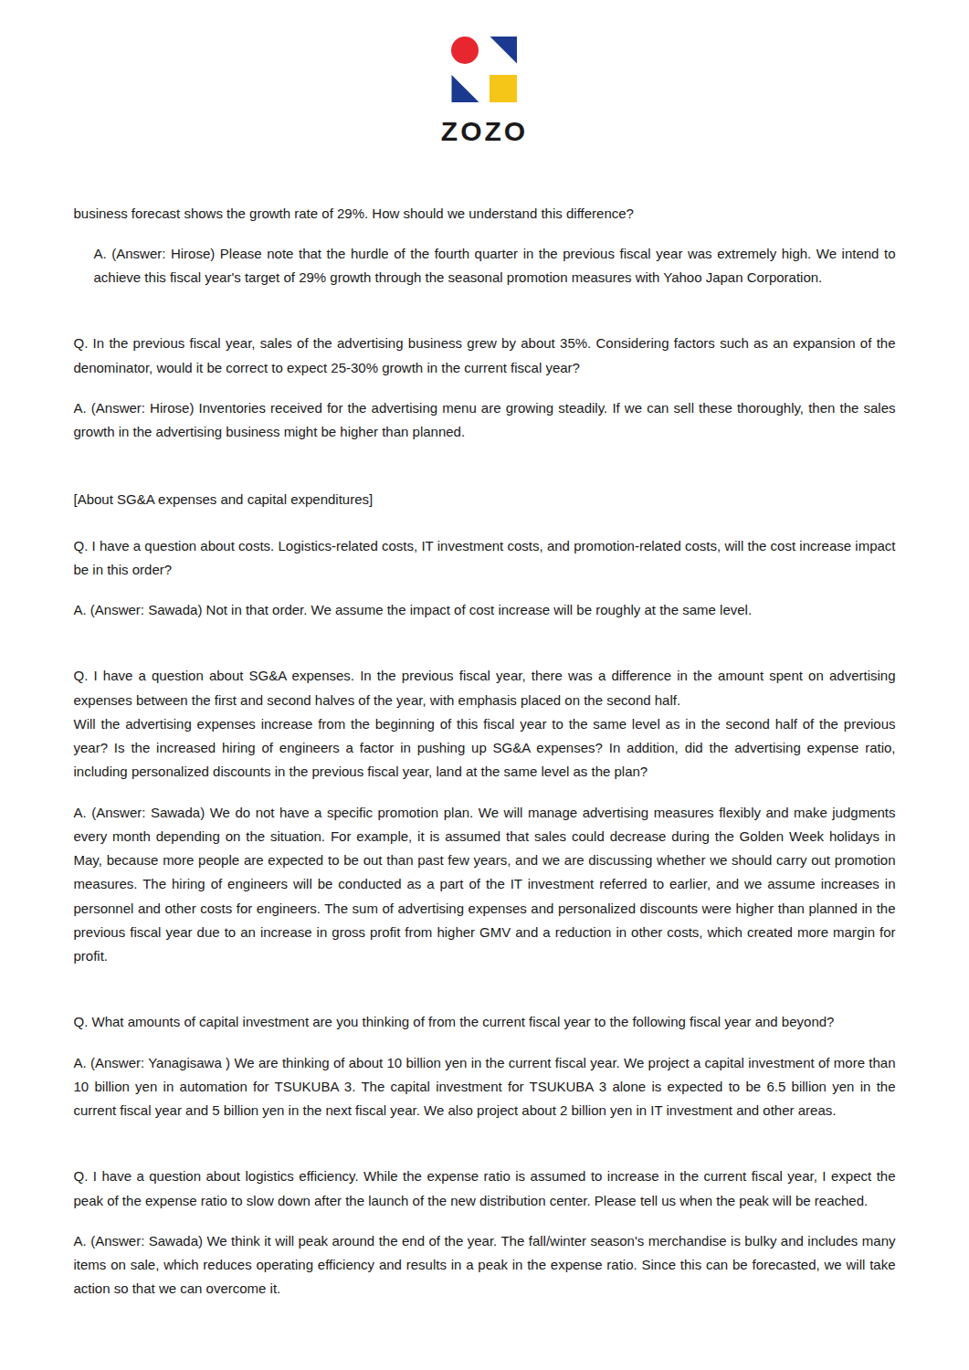ZOZO
business forecast shows the growth rate of 29%. How should we understand this difference?
A. (Answer: Hirose) Please note that the hurdle of the fourth quarter in the previous fiscal year was extremely high. We intend to achieve this fiscal year's target of 29% growth through the seasonal promotion measures with Yahoo Japan Corporation.
Q. In the previous fiscal year, sales of the advertising business grew by about 35%. Considering factors such as an expansion of the denominator, would it be correct to expect 25-30% growth in the current fiscal year?
A. (Answer: Hirose) Inventories received for the advertising menu are growing steadily. If we can sell these thoroughly, then the sales growth in the advertising business might be higher than planned.
[About SG&A expenses and capital expenditures]
Q. I have a question about costs. Logistics-related costs, IT investment costs, and promotion-related costs, will the cost increase impact be in this order?
A. (Answer: Sawada) Not in that order. We assume the impact of cost increase will be roughly at the same level.
Q. I have a question about SG&A expenses. In the previous fiscal year, there was a difference in the amount spent on advertising expenses between the first and second halves of the year, with emphasis placed on the second half.
Will the advertising expenses increase from the beginning of this fiscal year to the same level as in the second half of the previous year? Is the increased hiring of engineers a factor in pushing up SG&A expenses? In addition, did the advertising expense ratio, including personalized discounts in the previous fiscal year, land at the same level as the plan?
A. (Answer: Sawada) We do not have a specific promotion plan. We will manage advertising measures flexibly and make judgments every month depending on the situation. For example, it is assumed that sales could decrease during the Golden Week holidays in May, because more people are expected to be out than past few years, and we are discussing whether we should carry out promotion measures. The hiring of engineers will be conducted as a part of the IT investment referred to earlier, and we assume increases in personnel and other costs for engineers. The sum of advertising expenses and personalized discounts were higher than planned in the previous fiscal year due to an increase in gross profit from higher GMV and a reduction in other costs, which created more margin for profit.
Q. What amounts of capital investment are you thinking of from the current fiscal year to the following fiscal year and beyond?
A. (Answer: Yanagisawa ) We are thinking of about 10 billion yen in the current fiscal year. We project a capital investment of more than 10 billion yen in automation for TSUKUBA 3. The capital investment for TSUKUBA 3 alone is expected to be 6.5 billion yen in the current fiscal year and 5 billion yen in the next fiscal year. We also project about 2 billion yen in IT investment and other areas.
Q. I have a question about logistics efficiency. While the expense ratio is assumed to increase in the current fiscal year, I expect the peak of the expense ratio to slow down after the launch of the new distribution center. Please tell us when the peak will be reached.
A. (Answer: Sawada) We think it will peak around the end of the year. The fall/winter season's merchandise is bulky and includes many items on sale, which reduces operating efficiency and results in a peak in the expense ratio. Since this can be forecasted, we will take action so that we can overcome it.